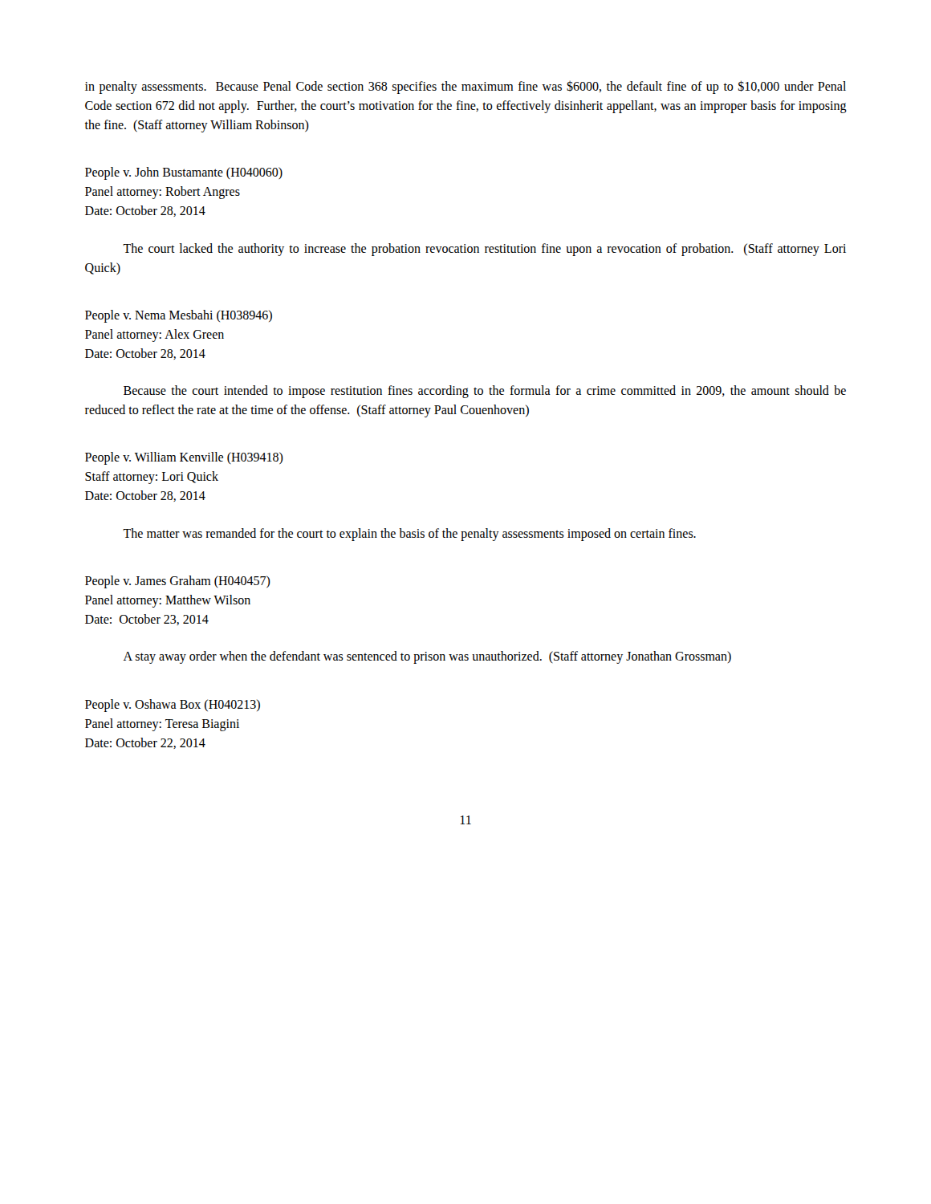in penalty assessments. Because Penal Code section 368 specifies the maximum fine was $6000, the default fine of up to $10,000 under Penal Code section 672 did not apply. Further, the court’s motivation for the fine, to effectively disinherit appellant, was an improper basis for imposing the fine. (Staff attorney William Robinson)
People v. John Bustamante (H040060)
Panel attorney: Robert Angres
Date: October 28, 2014
The court lacked the authority to increase the probation revocation restitution fine upon a revocation of probation. (Staff attorney Lori Quick)
People v. Nema Mesbahi (H038946)
Panel attorney: Alex Green
Date: October 28, 2014
Because the court intended to impose restitution fines according to the formula for a crime committed in 2009, the amount should be reduced to reflect the rate at the time of the offense. (Staff attorney Paul Couenhoven)
People v. William Kenville (H039418)
Staff attorney: Lori Quick
Date: October 28, 2014
The matter was remanded for the court to explain the basis of the penalty assessments imposed on certain fines.
People v. James Graham (H040457)
Panel attorney: Matthew Wilson
Date: October 23, 2014
A stay away order when the defendant was sentenced to prison was unauthorized. (Staff attorney Jonathan Grossman)
People v. Oshawa Box (H040213)
Panel attorney: Teresa Biagini
Date: October 22, 2014
11